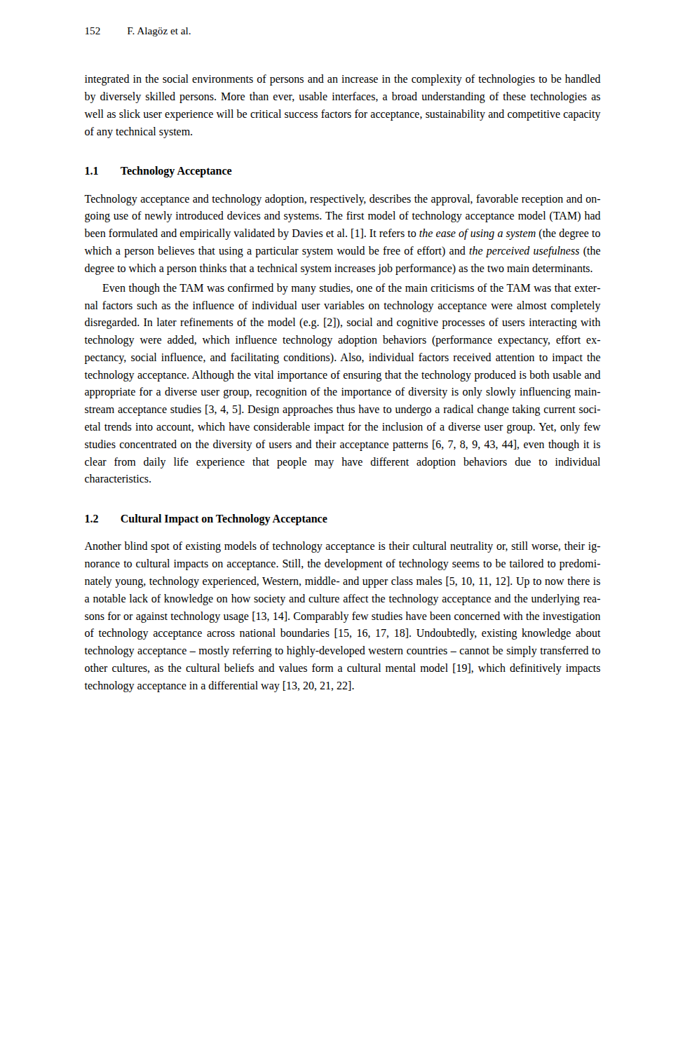152 F. Alagöz et al.
integrated in the social environments of persons and an increase in the complexity of technologies to be handled by diversely skilled persons. More than ever, usable interfaces, a broad understanding of these technologies as well as slick user experience will be critical success factors for acceptance, sustainability and competitive capacity of any technical system.
1.1 Technology Acceptance
Technology acceptance and technology adoption, respectively, describes the approval, favorable reception and ongoing use of newly introduced devices and systems. The first model of technology acceptance model (TAM) had been formulated and empirically validated by Davies et al. [1]. It refers to the ease of using a system (the degree to which a person believes that using a particular system would be free of effort) and the perceived usefulness (the degree to which a person thinks that a technical system increases job performance) as the two main determinants.
Even though the TAM was confirmed by many studies, one of the main criticisms of the TAM was that external factors such as the influence of individual user variables on technology acceptance were almost completely disregarded. In later refinements of the model (e.g. [2]), social and cognitive processes of users interacting with technology were added, which influence technology adoption behaviors (performance expectancy, effort expectancy, social influence, and facilitating conditions). Also, individual factors received attention to impact the technology acceptance. Although the vital importance of ensuring that the technology produced is both usable and appropriate for a diverse user group, recognition of the importance of diversity is only slowly influencing mainstream acceptance studies [3, 4, 5]. Design approaches thus have to undergo a radical change taking current societal trends into account, which have considerable impact for the inclusion of a diverse user group. Yet, only few studies concentrated on the diversity of users and their acceptance patterns [6, 7, 8, 9, 43, 44], even though it is clear from daily life experience that people may have different adoption behaviors due to individual characteristics.
1.2 Cultural Impact on Technology Acceptance
Another blind spot of existing models of technology acceptance is their cultural neutrality or, still worse, their ignorance to cultural impacts on acceptance. Still, the development of technology seems to be tailored to predominately young, technology experienced, Western, middle- and upper class males [5, 10, 11, 12]. Up to now there is a notable lack of knowledge on how society and culture affect the technology acceptance and the underlying reasons for or against technology usage [13, 14]. Comparably few studies have been concerned with the investigation of technology acceptance across national boundaries [15, 16, 17, 18]. Undoubtedly, existing knowledge about technology acceptance – mostly referring to highly-developed western countries – cannot be simply transferred to other cultures, as the cultural beliefs and values form a cultural mental model [19], which definitively impacts technology acceptance in a differential way [13, 20, 21, 22].